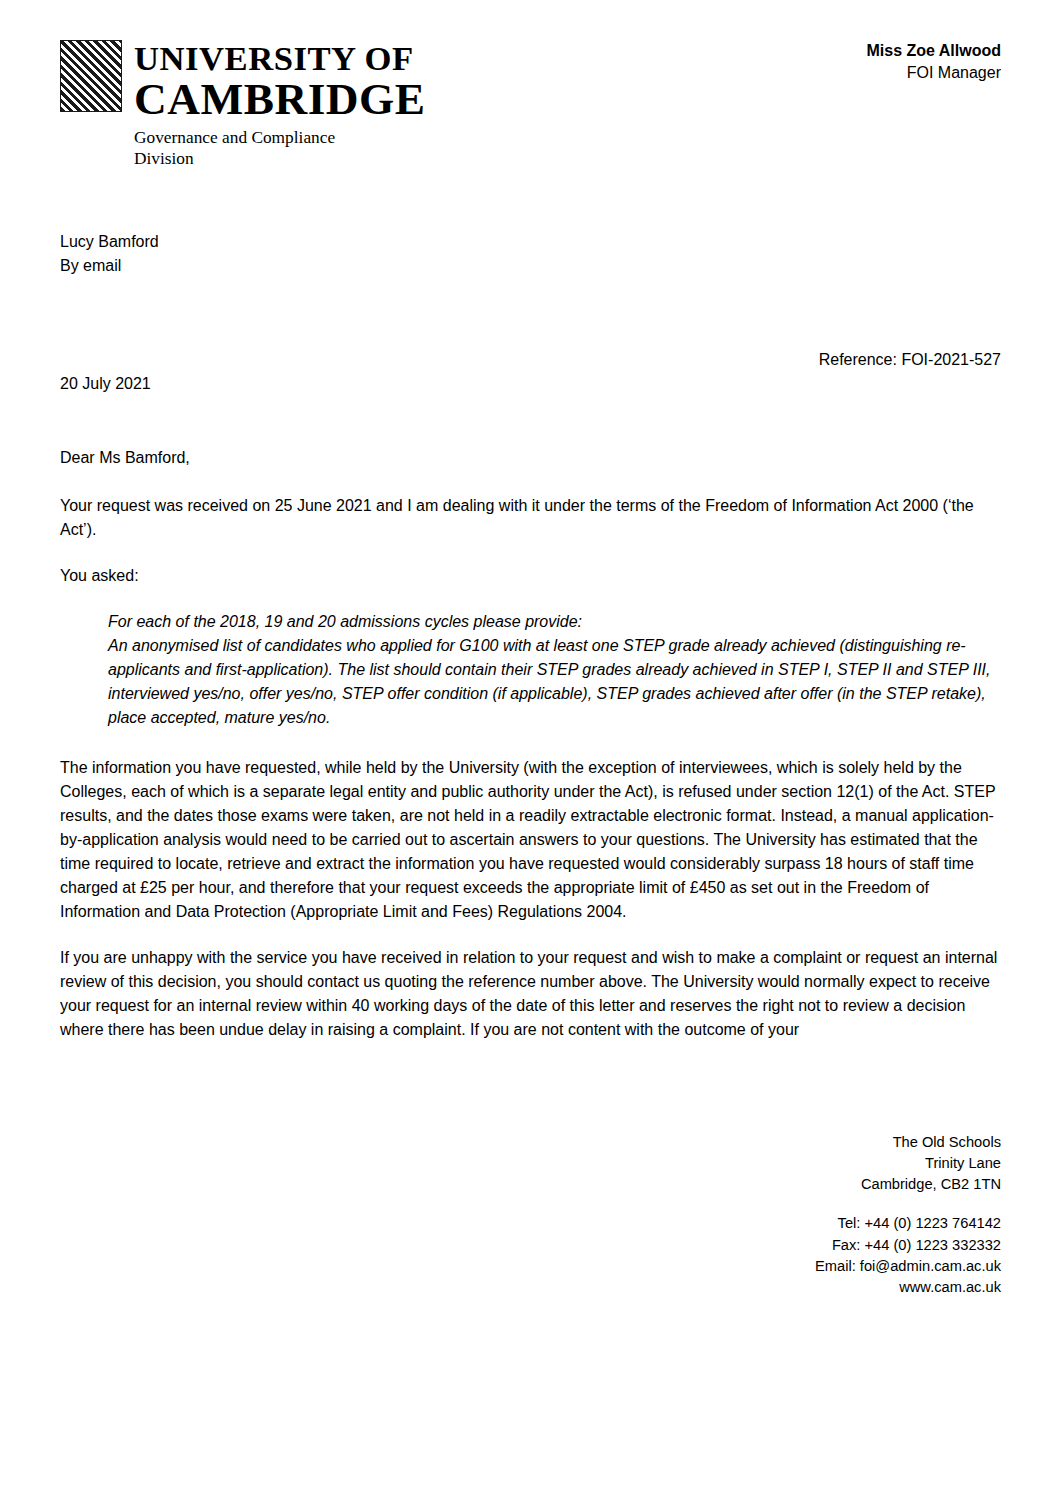UNIVERSITY OF CAMBRIDGE Governance and Compliance
Division
Miss Zoe Allwood
FOI Manager
Lucy Bamford
By email
Reference: FOI-2021-527
20 July 2021
Dear Ms Bamford,
Your request was received on 25 June 2021 and I am dealing with it under the terms of the Freedom of Information Act 2000 (‘the Act’).
You asked:
For each of the 2018, 19 and 20 admissions cycles please provide:
An anonymised list of candidates who applied for G100 with at least one STEP grade already achieved (distinguishing re-applicants and first-application). The list should contain their STEP grades already achieved in STEP I, STEP II and STEP III, interviewed yes/no, offer yes/no, STEP offer condition (if applicable), STEP grades achieved after offer (in the STEP retake), place accepted, mature yes/no.
The information you have requested, while held by the University (with the exception of interviewees, which is solely held by the Colleges, each of which is a separate legal entity and public authority under the Act), is refused under section 12(1) of the Act. STEP results, and the dates those exams were taken, are not held in a readily extractable electronic format. Instead, a manual application-by-application analysis would need to be carried out to ascertain answers to your questions. The University has estimated that the time required to locate, retrieve and extract the information you have requested would considerably surpass 18 hours of staff time charged at £25 per hour, and therefore that your request exceeds the appropriate limit of £450 as set out in the Freedom of Information and Data Protection (Appropriate Limit and Fees) Regulations 2004.
If you are unhappy with the service you have received in relation to your request and wish to make a complaint or request an internal review of this decision, you should contact us quoting the reference number above. The University would normally expect to receive your request for an internal review within 40 working days of the date of this letter and reserves the right not to review a decision where there has been undue delay in raising a complaint. If you are not content with the outcome of your
The Old Schools
Trinity Lane
Cambridge, CB2 1TN
Tel: +44 (0) 1223 764142
Fax: +44 (0) 1223 332332
Email: foi@admin.cam.ac.uk
www.cam.ac.uk